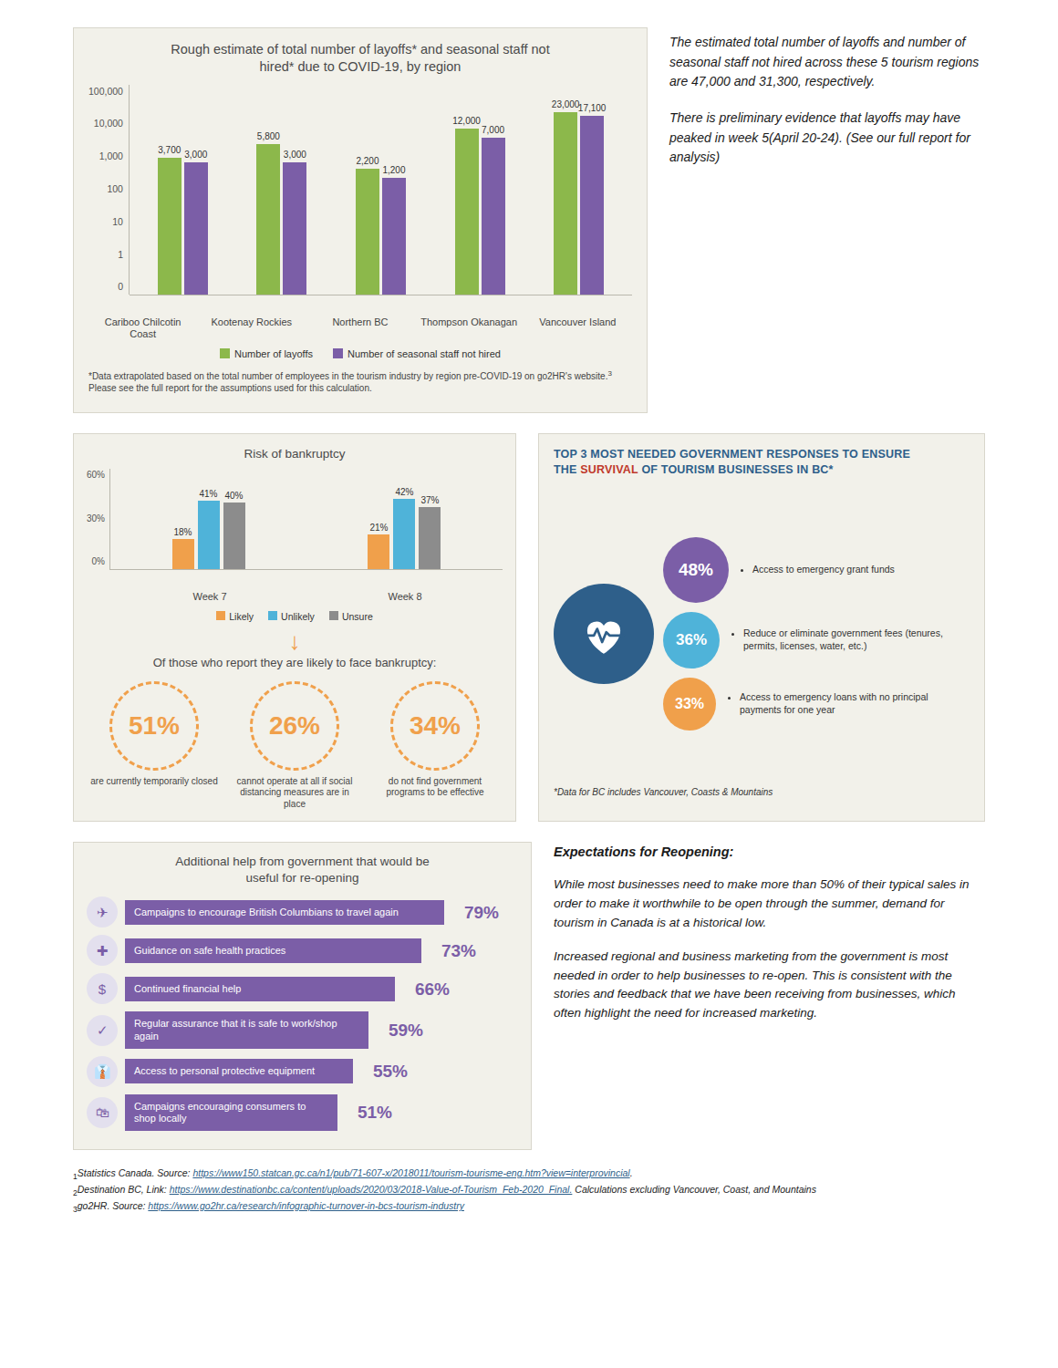Rough estimate of total number of layoffs* and seasonal staff not
hired* due to COVID-19, by region
100,000
10,000
1,000
100
10
1
0
3,700
3,000
5,800
3,000
2,200
1,200
12,000
7,000
23,000
17,100
Cariboo Chilcotin Coast
Kootenay Rockies
Northern BC
Thompson Okanagan
Vancouver Island
Number of layoffs
Number of seasonal staff not hired
*Data extrapolated based on the total number of employees in the tourism industry by region pre-COVID-19 on go2HR's website.3 Please see the full report for the assumptions used for this calculation.
The estimated total number of layoffs and number of seasonal staff not hired across these 5 tourism regions are 47,000 and 31,300, respectively.
There is preliminary evidence that layoffs may have peaked in week 5(April 20-24). (See our full report for analysis)
Risk of bankruptcy
60%
30%
0%
18%
41%
40%
21%
42%
37%
Week 7
Week 8
Likely
Unlikely
Unsure
↓
Of those who report they are likely to face bankruptcy:
51%
are currently temporarily closed
26%
cannot operate at all if social distancing measures are in place
34%
do not find government programs to be effective
TOP 3 MOST NEEDED GOVERNMENT RESPONSES TO ENSURE
THE SURVIVAL OF TOURISM BUSINESSES IN BC*
48%
Access to emergency grant funds
36%
Reduce or eliminate government fees (tenures, permits, licenses, water, etc.)
33%
Access to emergency loans with no principal payments for one year
*Data for BC includes Vancouver, Coasts & Mountains
Additional help from government that would be
useful for re-opening
✈
Campaigns to encourage British Columbians to travel again
79%
✚
Guidance on safe health practices
73%
$
Continued financial help
66%
✓
Regular assurance that it is safe to work/shop again
59%
👔
Access to personal protective equipment
55%
🛍
Campaigns encouraging consumers to shop locally
51%
Expectations for Reopening:
While most businesses need to make more than 50% of their typical sales in order to make it worthwhile to be open through the summer, demand for tourism in Canada is at a historical low.
Increased regional and business marketing from the government is most needed in order to help businesses to re-open. This is consistent with the stories and feedback that we have been receiving from businesses, which often highlight the need for increased marketing.
1Statistics Canada. Source: https://www150.statcan.gc.ca/n1/pub/71-607-x/2018011/tourism-tourisme-eng.htm?view=interprovincial.
2Destination BC, Link: https://www.destinationbc.ca/content/uploads/2020/03/2018-Value-of-Tourism_Feb-2020_Final. Calculations excluding Vancouver, Coast, and Mountains
3go2HR. Source: https://www.go2hr.ca/research/infographic-turnover-in-bcs-tourism-industry